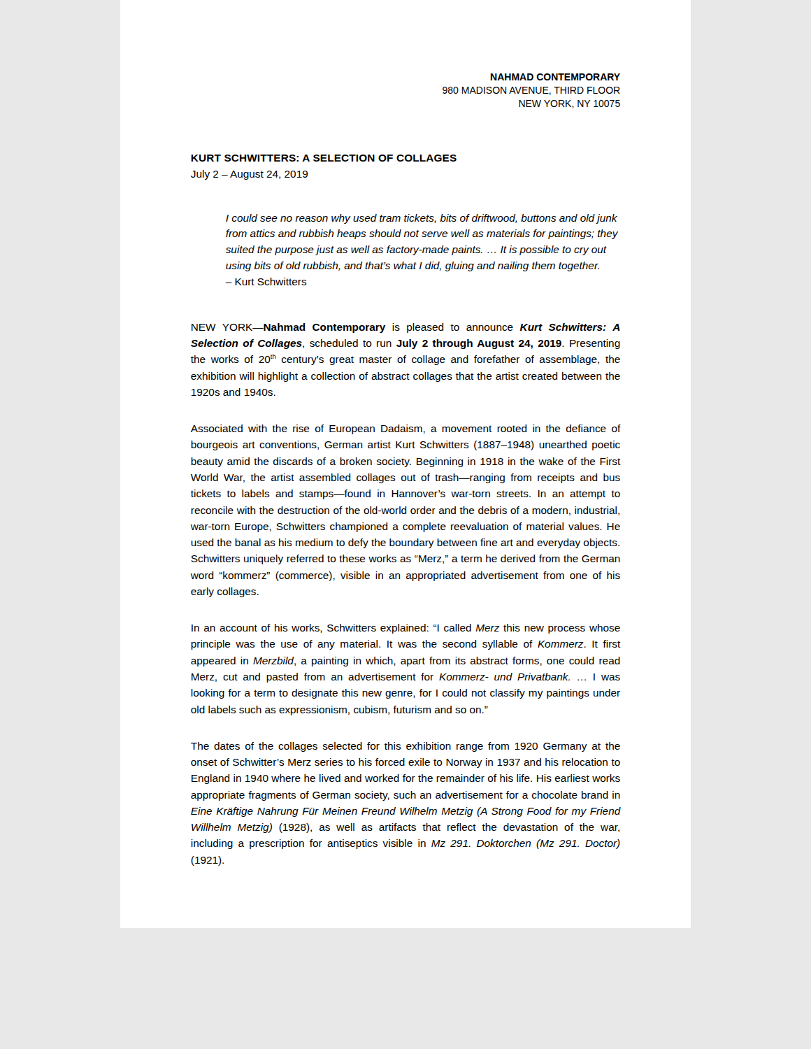NAHMAD CONTEMPORARY
980 MADISON AVENUE, THIRD FLOOR
NEW YORK, NY 10075
Kurt Schwitters: A Selection of Collages
July 2 – August 24, 2019
I could see no reason why used tram tickets, bits of driftwood, buttons and old junk from attics and rubbish heaps should not serve well as materials for paintings; they suited the purpose just as well as factory-made paints. … It is possible to cry out using bits of old rubbish, and that’s what I did, gluing and nailing them together. – Kurt Schwitters
NEW YORK—Nahmad Contemporary is pleased to announce Kurt Schwitters: A Selection of Collages, scheduled to run July 2 through August 24, 2019. Presenting the works of 20th century’s great master of collage and forefather of assemblage, the exhibition will highlight a collection of abstract collages that the artist created between the 1920s and 1940s.
Associated with the rise of European Dadaism, a movement rooted in the defiance of bourgeois art conventions, German artist Kurt Schwitters (1887–1948) unearthed poetic beauty amid the discards of a broken society. Beginning in 1918 in the wake of the First World War, the artist assembled collages out of trash—ranging from receipts and bus tickets to labels and stamps—found in Hannover’s war-torn streets. In an attempt to reconcile with the destruction of the old-world order and the debris of a modern, industrial, war-torn Europe, Schwitters championed a complete reevaluation of material values. He used the banal as his medium to defy the boundary between fine art and everyday objects. Schwitters uniquely referred to these works as “Merz,” a term he derived from the German word “kommerz” (commerce), visible in an appropriated advertisement from one of his early collages.
In an account of his works, Schwitters explained: “I called Merz this new process whose principle was the use of any material. It was the second syllable of Kommerz. It first appeared in Merzbild, a painting in which, apart from its abstract forms, one could read Merz, cut and pasted from an advertisement for Kommerz- und Privatbank. … I was looking for a term to designate this new genre, for I could not classify my paintings under old labels such as expressionism, cubism, futurism and so on.”
The dates of the collages selected for this exhibition range from 1920 Germany at the onset of Schwitter’s Merz series to his forced exile to Norway in 1937 and his relocation to England in 1940 where he lived and worked for the remainder of his life. His earliest works appropriate fragments of German society, such an advertisement for a chocolate brand in Eine Kräftige Nahrung Für Meinen Freund Wilhelm Metzig (A Strong Food for my Friend Willhelm Metzig) (1928), as well as artifacts that reflect the devastation of the war, including a prescription for antiseptics visible in Mz 291. Doktorchen (Mz 291. Doctor) (1921).